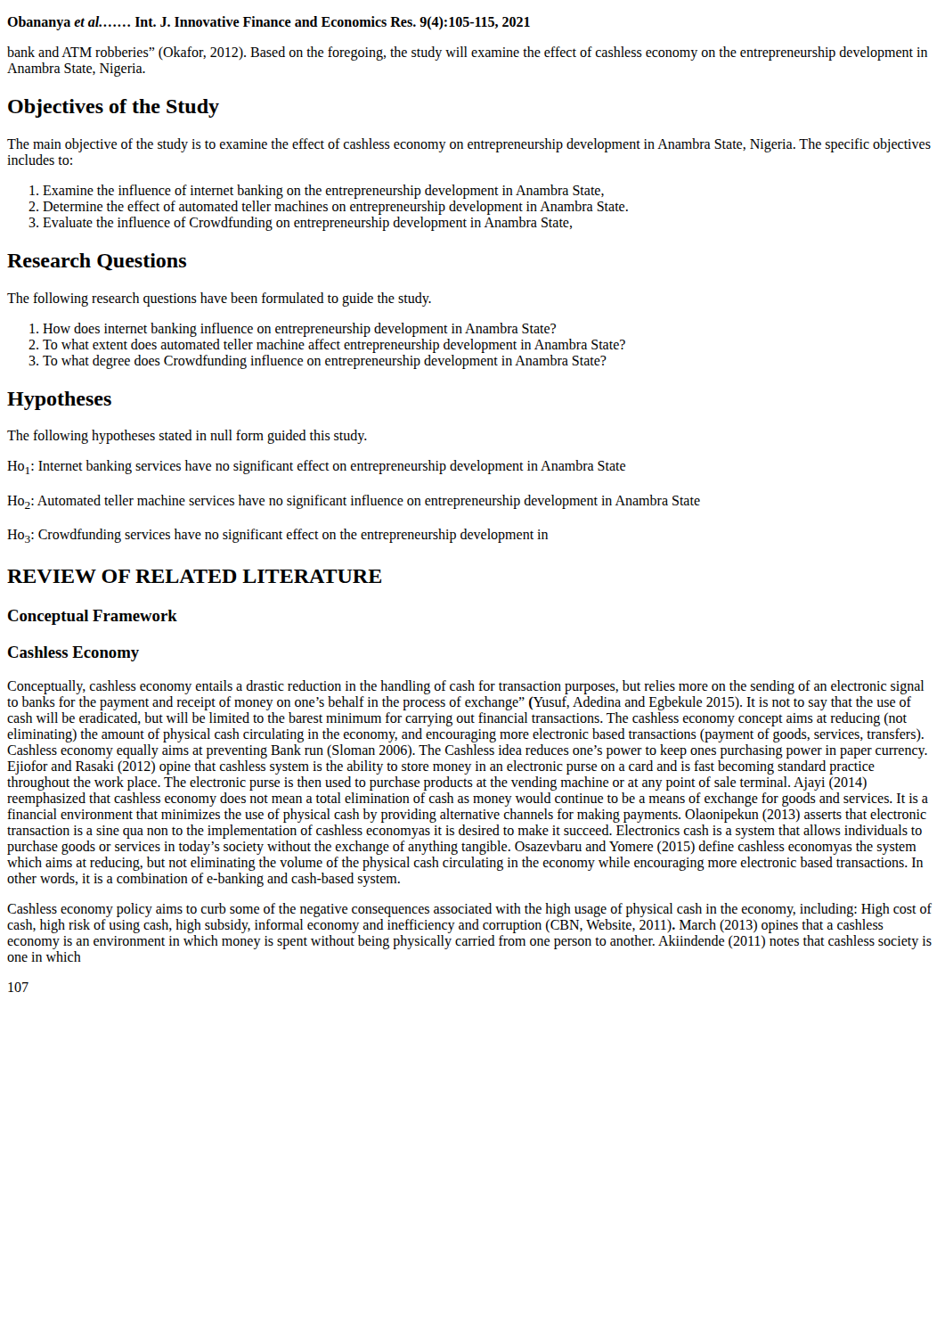Obananya et al.…… Int. J. Innovative Finance and Economics Res. 9(4):105-115, 2021
bank and ATM robberies” (Okafor, 2012). Based on the foregoing, the study will examine the effect of cashless economy on the entrepreneurship development in Anambra State, Nigeria.
Objectives of the Study
The main objective of the study is to examine the effect of cashless economy on entrepreneurship development in Anambra State, Nigeria. The specific objectives includes to:
Examine the influence of internet banking on the entrepreneurship development in Anambra State,
Determine the effect of automated teller machines on entrepreneurship development in Anambra State.
Evaluate the influence of Crowdfunding on entrepreneurship development in Anambra State,
Research Questions
The following research questions have been formulated to guide the study.
How does internet banking influence on entrepreneurship development in Anambra State?
To what extent does automated teller machine affect entrepreneurship development in Anambra State?
To what degree does Crowdfunding influence on entrepreneurship development in Anambra State?
Hypotheses
The following hypotheses stated in null form guided this study.
Ho1: Internet banking services have no significant effect on entrepreneurship development in Anambra State
Ho2: Automated teller machine services have no significant influence on entrepreneurship development in Anambra State
Ho3: Crowdfunding services have no significant effect on the entrepreneurship development in
REVIEW OF RELATED LITERATURE
Conceptual Framework
Cashless Economy
Conceptually, cashless economy entails a drastic reduction in the handling of cash for transaction purposes, but relies more on the sending of an electronic signal to banks for the payment and receipt of money on one’s behalf in the process of exchange” (Yusuf, Adedina and Egbekule 2015). It is not to say that the use of cash will be eradicated, but will be limited to the barest minimum for carrying out financial transactions. The cashless economy concept aims at reducing (not eliminating) the amount of physical cash circulating in the economy, and encouraging more electronic based transactions (payment of goods, services, transfers). Cashless economy equally aims at preventing Bank run (Sloman 2006). The Cashless idea reduces one’s power to keep ones purchasing power in paper currency. Ejiofor and Rasaki (2012) opine that cashless system is the ability to store money in an electronic purse on a card and is fast becoming standard practice throughout the work place. The electronic purse is then used to purchase products at the vending machine or at any point of sale terminal. Ajayi (2014) reemphasized that cashless economy does not mean a total elimination of cash as money would continue to be a means of exchange for goods and services. It is a financial environment that minimizes the use of physical cash by providing alternative channels for making payments. Olaonipekun (2013) asserts that electronic transaction is a sine qua non to the implementation of cashless economyas it is desired to make it succeed. Electronics cash is a system that allows individuals to purchase goods or services in today’s society without the exchange of anything tangible. Osazevbaru and Yomere (2015) define cashless economyas the system which aims at reducing, but not eliminating the volume of the physical cash circulating in the economy while encouraging more electronic based transactions. In other words, it is a combination of e-banking and cash-based system.
Cashless economy policy aims to curb some of the negative consequences associated with the high usage of physical cash in the economy, including: High cost of cash, high risk of using cash, high subsidy, informal economy and inefficiency and corruption (CBN, Website, 2011). March (2013) opines that a cashless economy is an environment in which money is spent without being physically carried from one person to another. Akiindende (2011) notes that cashless society is one in which
107